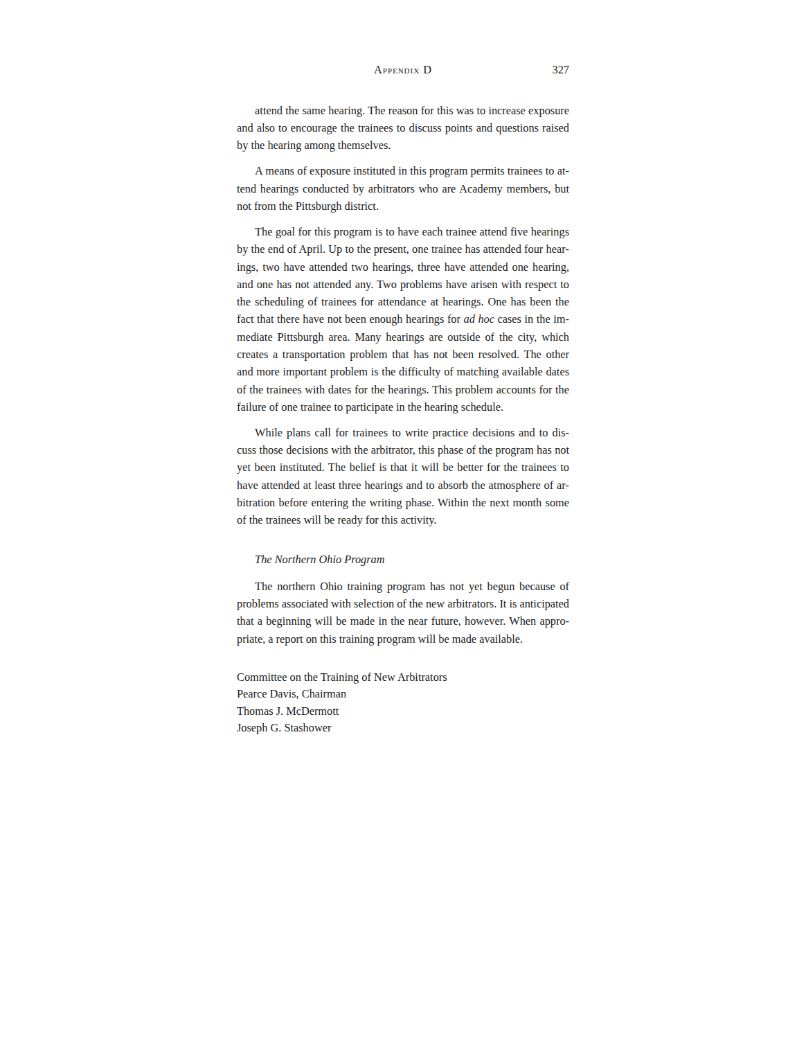Appendix D 327
attend the same hearing. The reason for this was to increase exposure and also to encourage the trainees to discuss points and questions raised by the hearing among themselves.
A means of exposure instituted in this program permits trainees to attend hearings conducted by arbitrators who are Academy members, but not from the Pittsburgh district.
The goal for this program is to have each trainee attend five hearings by the end of April. Up to the present, one trainee has attended four hearings, two have attended two hearings, three have attended one hearing, and one has not attended any. Two problems have arisen with respect to the scheduling of trainees for attendance at hearings. One has been the fact that there have not been enough hearings for ad hoc cases in the immediate Pittsburgh area. Many hearings are outside of the city, which creates a transportation problem that has not been resolved. The other and more important problem is the difficulty of matching available dates of the trainees with dates for the hearings. This problem accounts for the failure of one trainee to participate in the hearing schedule.
While plans call for trainees to write practice decisions and to discuss those decisions with the arbitrator, this phase of the program has not yet been instituted. The belief is that it will be better for the trainees to have attended at least three hearings and to absorb the atmosphere of arbitration before entering the writing phase. Within the next month some of the trainees will be ready for this activity.
The Northern Ohio Program
The northern Ohio training program has not yet begun because of problems associated with selection of the new arbitrators. It is anticipated that a beginning will be made in the near future, however. When appropriate, a report on this training program will be made available.
Committee on the Training of New Arbitrators
Pearce Davis, Chairman
Thomas J. McDermott
Joseph G. Stashower